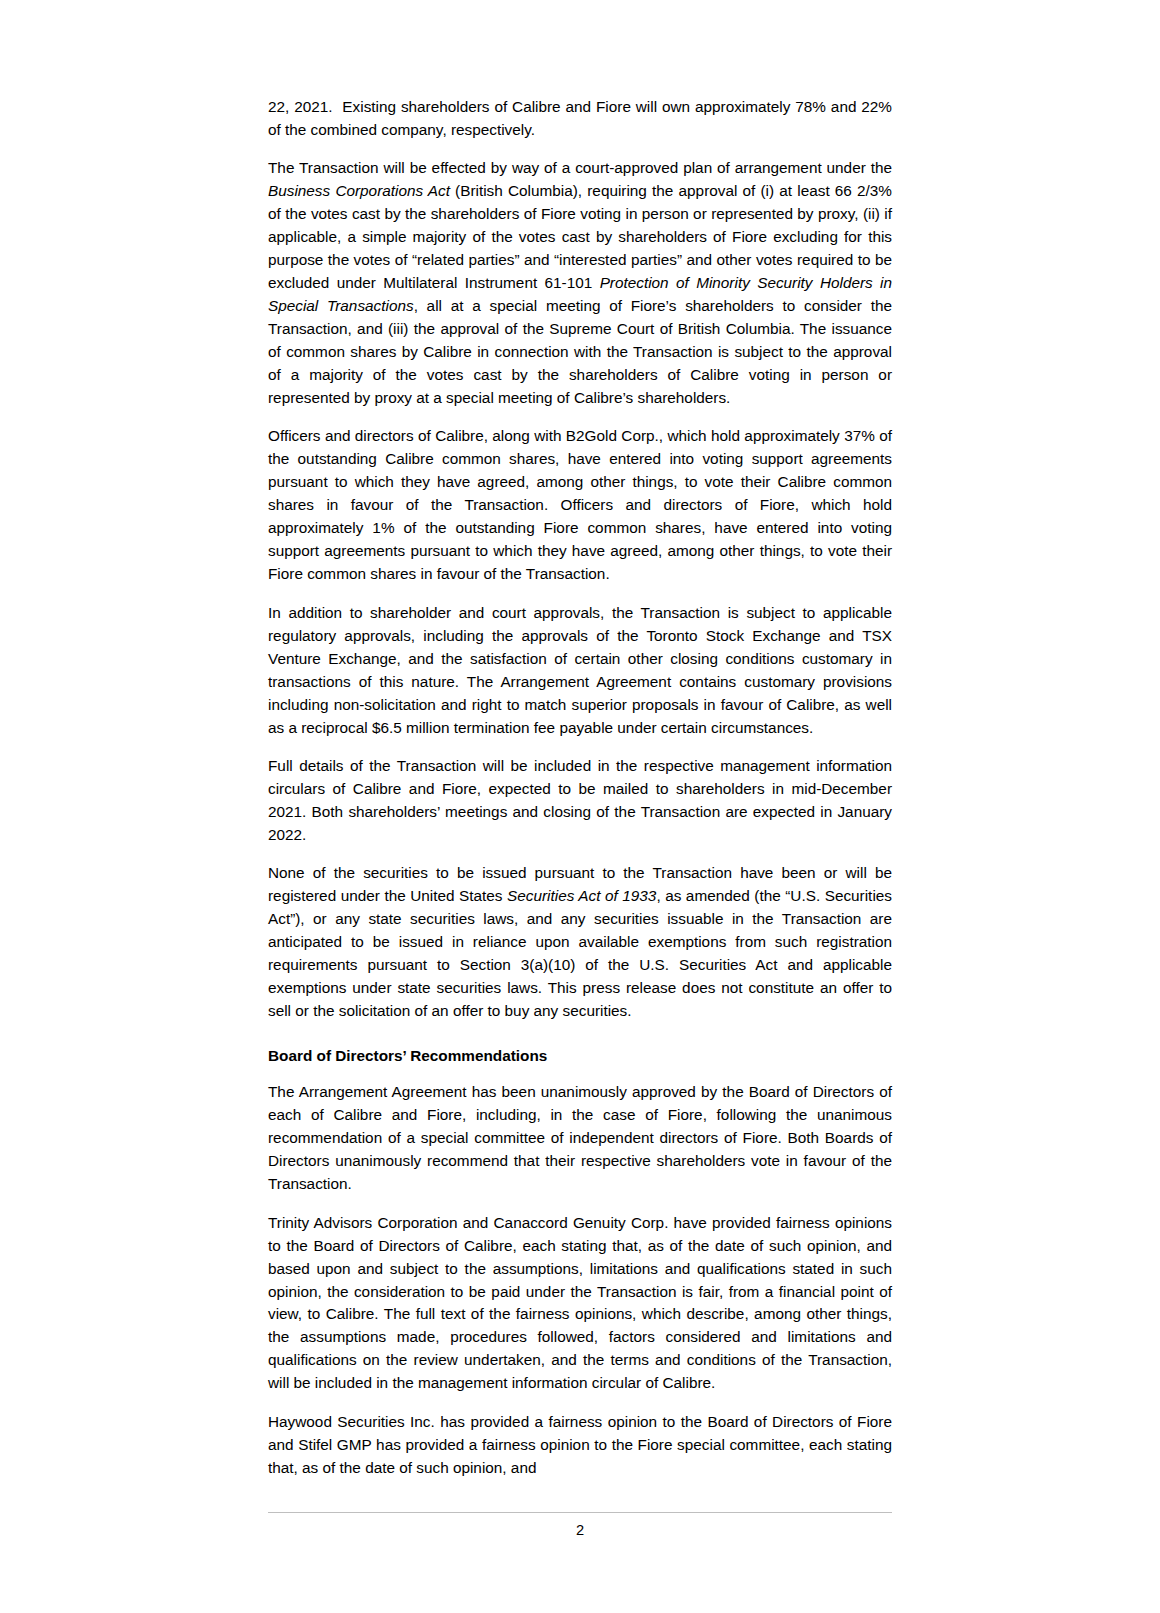22, 2021. Existing shareholders of Calibre and Fiore will own approximately 78% and 22% of the combined company, respectively.
The Transaction will be effected by way of a court-approved plan of arrangement under the Business Corporations Act (British Columbia), requiring the approval of (i) at least 66 2/3% of the votes cast by the shareholders of Fiore voting in person or represented by proxy, (ii) if applicable, a simple majority of the votes cast by shareholders of Fiore excluding for this purpose the votes of “related parties” and “interested parties” and other votes required to be excluded under Multilateral Instrument 61-101 Protection of Minority Security Holders in Special Transactions, all at a special meeting of Fiore’s shareholders to consider the Transaction, and (iii) the approval of the Supreme Court of British Columbia. The issuance of common shares by Calibre in connection with the Transaction is subject to the approval of a majority of the votes cast by the shareholders of Calibre voting in person or represented by proxy at a special meeting of Calibre’s shareholders.
Officers and directors of Calibre, along with B2Gold Corp., which hold approximately 37% of the outstanding Calibre common shares, have entered into voting support agreements pursuant to which they have agreed, among other things, to vote their Calibre common shares in favour of the Transaction. Officers and directors of Fiore, which hold approximately 1% of the outstanding Fiore common shares, have entered into voting support agreements pursuant to which they have agreed, among other things, to vote their Fiore common shares in favour of the Transaction.
In addition to shareholder and court approvals, the Transaction is subject to applicable regulatory approvals, including the approvals of the Toronto Stock Exchange and TSX Venture Exchange, and the satisfaction of certain other closing conditions customary in transactions of this nature. The Arrangement Agreement contains customary provisions including non-solicitation and right to match superior proposals in favour of Calibre, as well as a reciprocal $6.5 million termination fee payable under certain circumstances.
Full details of the Transaction will be included in the respective management information circulars of Calibre and Fiore, expected to be mailed to shareholders in mid-December 2021. Both shareholders’ meetings and closing of the Transaction are expected in January 2022.
None of the securities to be issued pursuant to the Transaction have been or will be registered under the United States Securities Act of 1933, as amended (the “U.S. Securities Act”), or any state securities laws, and any securities issuable in the Transaction are anticipated to be issued in reliance upon available exemptions from such registration requirements pursuant to Section 3(a)(10) of the U.S. Securities Act and applicable exemptions under state securities laws. This press release does not constitute an offer to sell or the solicitation of an offer to buy any securities.
Board of Directors’ Recommendations
The Arrangement Agreement has been unanimously approved by the Board of Directors of each of Calibre and Fiore, including, in the case of Fiore, following the unanimous recommendation of a special committee of independent directors of Fiore. Both Boards of Directors unanimously recommend that their respective shareholders vote in favour of the Transaction.
Trinity Advisors Corporation and Canaccord Genuity Corp. have provided fairness opinions to the Board of Directors of Calibre, each stating that, as of the date of such opinion, and based upon and subject to the assumptions, limitations and qualifications stated in such opinion, the consideration to be paid under the Transaction is fair, from a financial point of view, to Calibre. The full text of the fairness opinions, which describe, among other things, the assumptions made, procedures followed, factors considered and limitations and qualifications on the review undertaken, and the terms and conditions of the Transaction, will be included in the management information circular of Calibre.
Haywood Securities Inc. has provided a fairness opinion to the Board of Directors of Fiore and Stifel GMP has provided a fairness opinion to the Fiore special committee, each stating that, as of the date of such opinion, and
2